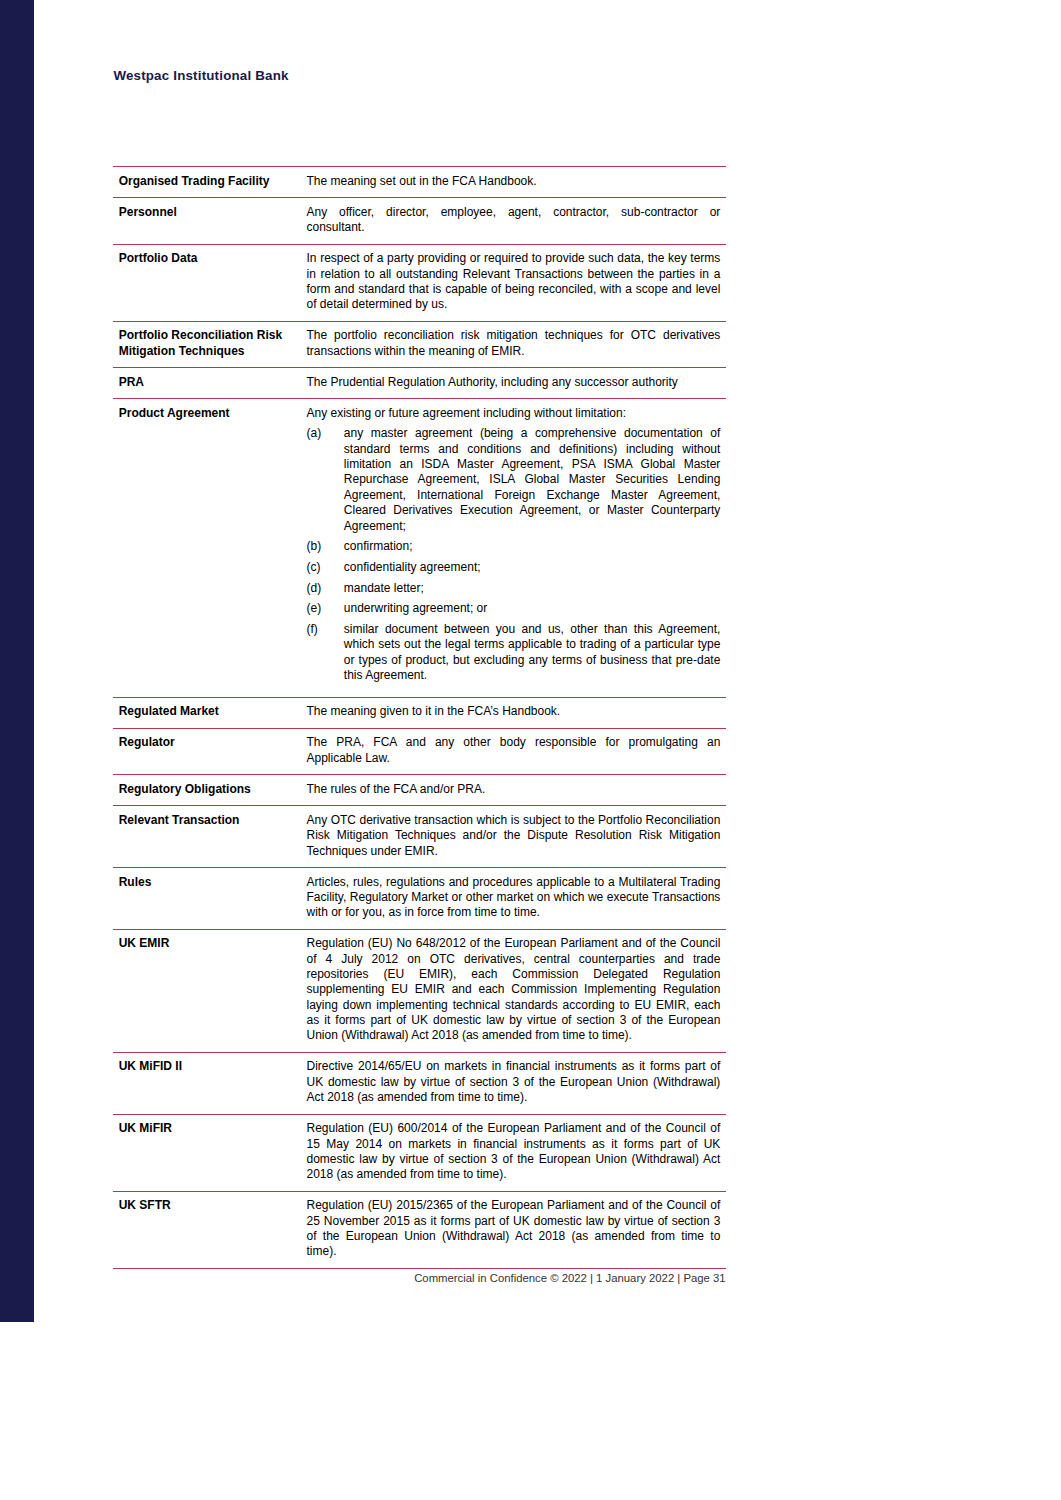Westpac Institutional Bank
| Organised Trading Facility | The meaning set out in the FCA Handbook. |
| Personnel | Any officer, director, employee, agent, contractor, sub-contractor or consultant. |
| Portfolio Data | In respect of a party providing or required to provide such data, the key terms in relation to all outstanding Relevant Transactions between the parties in a form and standard that is capable of being reconciled, with a scope and level of detail determined by us. |
| Portfolio Reconciliation Risk Mitigation Techniques | The portfolio reconciliation risk mitigation techniques for OTC derivatives transactions within the meaning of EMIR. |
| PRA | The Prudential Regulation Authority, including any successor authority |
| Product Agreement | Any existing or future agreement including without limitation: (a) any master agreement (being a comprehensive documentation of standard terms and conditions and definitions) including without limitation an ISDA Master Agreement, PSA ISMA Global Master Repurchase Agreement, ISLA Global Master Securities Lending Agreement, International Foreign Exchange Master Agreement, Cleared Derivatives Execution Agreement, or Master Counterparty Agreement; (b) confirmation; (c) confidentiality agreement; (d) mandate letter; (e) underwriting agreement; or (f) similar document between you and us, other than this Agreement, which sets out the legal terms applicable to trading of a particular type or types of product, but excluding any terms of business that pre-date this Agreement. |
| Regulated Market | The meaning given to it in the FCA’s Handbook. |
| Regulator | The PRA, FCA and any other body responsible for promulgating an Applicable Law. |
| Regulatory Obligations | The rules of the FCA and/or PRA. |
| Relevant Transaction | Any OTC derivative transaction which is subject to the Portfolio Reconciliation Risk Mitigation Techniques and/or the Dispute Resolution Risk Mitigation Techniques under EMIR. |
| Rules | Articles, rules, regulations and procedures applicable to a Multilateral Trading Facility, Regulatory Market or other market on which we execute Transactions with or for you, as in force from time to time. |
| UK EMIR | Regulation (EU) No 648/2012 of the European Parliament and of the Council of 4 July 2012 on OTC derivatives, central counterparties and trade repositories (EU EMIR), each Commission Delegated Regulation supplementing EU EMIR and each Commission Implementing Regulation laying down implementing technical standards according to EU EMIR, each as it forms part of UK domestic law by virtue of section 3 of the European Union (Withdrawal) Act 2018 (as amended from time to time). |
| UK MiFID II | Directive 2014/65/EU on markets in financial instruments as it forms part of UK domestic law by virtue of section 3 of the European Union (Withdrawal) Act 2018 (as amended from time to time). |
| UK MiFIR | Regulation (EU) 600/2014 of the European Parliament and of the Council of 15 May 2014 on markets in financial instruments as it forms part of UK domestic law by virtue of section 3 of the European Union (Withdrawal) Act 2018 (as amended from time to time). |
| UK SFTR | Regulation (EU) 2015/2365 of the European Parliament and of the Council of 25 November 2015 as it forms part of UK domestic law by virtue of section 3 of the European Union (Withdrawal) Act 2018 (as amended from time to time). |
Commercial in Confidence © 2022 | 1 January 2022 | Page 31